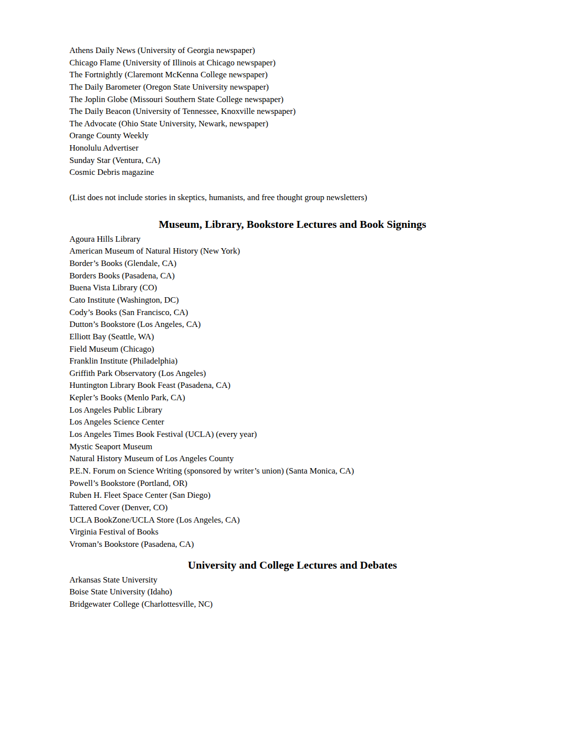Athens Daily News (University of Georgia newspaper)
Chicago Flame (University of Illinois at Chicago newspaper)
The Fortnightly (Claremont McKenna College newspaper)
The Daily Barometer (Oregon State University newspaper)
The Joplin Globe (Missouri Southern State College newspaper)
The Daily Beacon (University of Tennessee, Knoxville newspaper)
The Advocate (Ohio State University, Newark, newspaper)
Orange County Weekly
Honolulu Advertiser
Sunday Star (Ventura, CA)
Cosmic Debris magazine
(List does not include stories in skeptics, humanists, and free thought group newsletters)
Museum, Library, Bookstore Lectures and Book Signings
Agoura Hills Library
American Museum of Natural History (New York)
Border’s Books (Glendale, CA)
Borders Books (Pasadena, CA)
Buena Vista Library (CO)
Cato Institute (Washington, DC)
Cody’s Books (San Francisco, CA)
Dutton’s Bookstore (Los Angeles, CA)
Elliott Bay (Seattle, WA)
Field Museum (Chicago)
Franklin Institute (Philadelphia)
Griffith Park Observatory (Los Angeles)
Huntington Library Book Feast (Pasadena, CA)
Kepler’s Books (Menlo Park, CA)
Los Angeles Public Library
Los Angeles Science Center
Los Angeles Times Book Festival (UCLA) (every year)
Mystic Seaport Museum
Natural History Museum of Los Angeles County
P.E.N. Forum on Science Writing (sponsored by writer’s union) (Santa Monica, CA)
Powell’s Bookstore (Portland, OR)
Ruben H. Fleet Space Center (San Diego)
Tattered Cover (Denver, CO)
UCLA BookZone/UCLA Store (Los Angeles, CA)
Virginia Festival of Books
Vroman’s Bookstore (Pasadena, CA)
University and College Lectures and Debates
Arkansas State University
Boise State University (Idaho)
Bridgewater College (Charlottesville, NC)